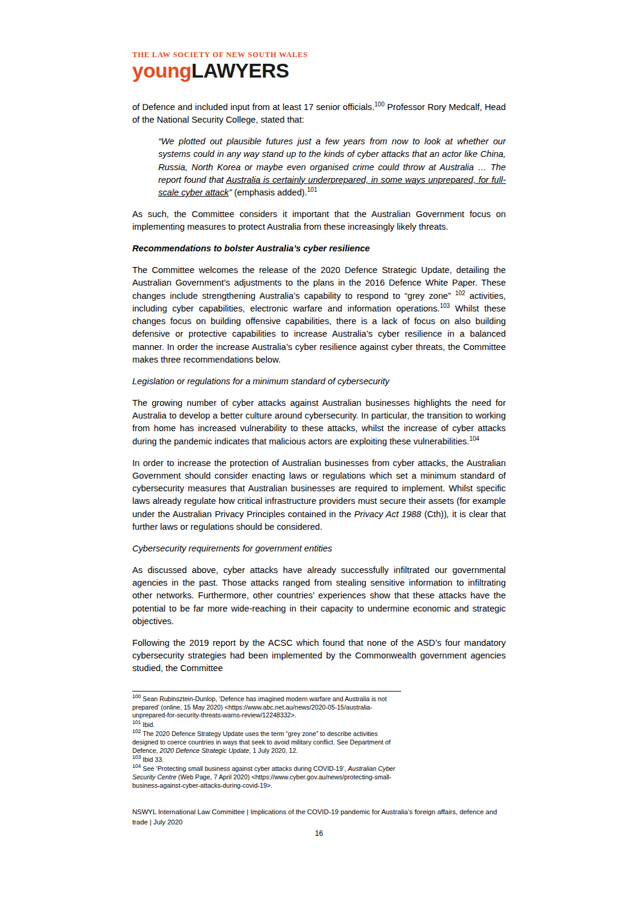THE LAW SOCIETY OF NEW SOUTH WALES
young LAWYERS
of Defence and included input from at least 17 senior officials.100 Professor Rory Medcalf, Head of the National Security College, stated that:
“We plotted out plausible futures just a few years from now to look at whether our systems could in any way stand up to the kinds of cyber attacks that an actor like China, Russia, North Korea or maybe even organised crime could throw at Australia … The report found that Australia is certainly underprepared, in some ways unprepared, for full-scale cyber attack” (emphasis added).101
As such, the Committee considers it important that the Australian Government focus on implementing measures to protect Australia from these increasingly likely threats.
Recommendations to bolster Australia’s cyber resilience
The Committee welcomes the release of the 2020 Defence Strategic Update, detailing the Australian Government’s adjustments to the plans in the 2016 Defence White Paper. These changes include strengthening Australia’s capability to respond to “grey zone” 102 activities, including cyber capabilities, electronic warfare and information operations.103 Whilst these changes focus on building offensive capabilities, there is a lack of focus on also building defensive or protective capabilities to increase Australia’s cyber resilience in a balanced manner. In order the increase Australia’s cyber resilience against cyber threats, the Committee makes three recommendations below.
Legislation or regulations for a minimum standard of cybersecurity
The growing number of cyber attacks against Australian businesses highlights the need for Australia to develop a better culture around cybersecurity. In particular, the transition to working from home has increased vulnerability to these attacks, whilst the increase of cyber attacks during the pandemic indicates that malicious actors are exploiting these vulnerabilities.104
In order to increase the protection of Australian businesses from cyber attacks, the Australian Government should consider enacting laws or regulations which set a minimum standard of cybersecurity measures that Australian businesses are required to implement. Whilst specific laws already regulate how critical infrastructure providers must secure their assets (for example under the Australian Privacy Principles contained in the Privacy Act 1988 (Cth)), it is clear that further laws or regulations should be considered.
Cybersecurity requirements for government entities
As discussed above, cyber attacks have already successfully infiltrated our governmental agencies in the past. Those attacks ranged from stealing sensitive information to infiltrating other networks. Furthermore, other countries’ experiences show that these attacks have the potential to be far more wide-reaching in their capacity to undermine economic and strategic objectives.
Following the 2019 report by the ACSC which found that none of the ASD’s four mandatory cybersecurity strategies had been implemented by the Commonwealth government agencies studied, the Committee
100 Sean Rubinsztein-Dunlop, ‘Defence has imagined modern warfare and Australia is not prepared’ (online, 15 May 2020) <https://www.abc.net.au/news/2020-05-15/australia-unprepared-for-security-threats-warns-review/12248332>.
101 Ibid.
102 The 2020 Defence Strategy Update uses the term “grey zone” to describe activities designed to coerce countries in ways that seek to avoid military conflict. See Department of Defence, 2020 Defence Strategic Update, 1 July 2020, 12.
103 Ibid 33.
104 See ‘Protecting small business against cyber attacks during COVID-19’, Australian Cyber Security Centre (Web Page, 7 April 2020) <https://www.cyber.gov.au/news/protecting-small-business-against-cyber-attacks-during-covid-19>.
NSWYL International Law Committee | Implications of the COVID-19 pandemic for Australia’s foreign affairs, defence and trade | July 2020
16